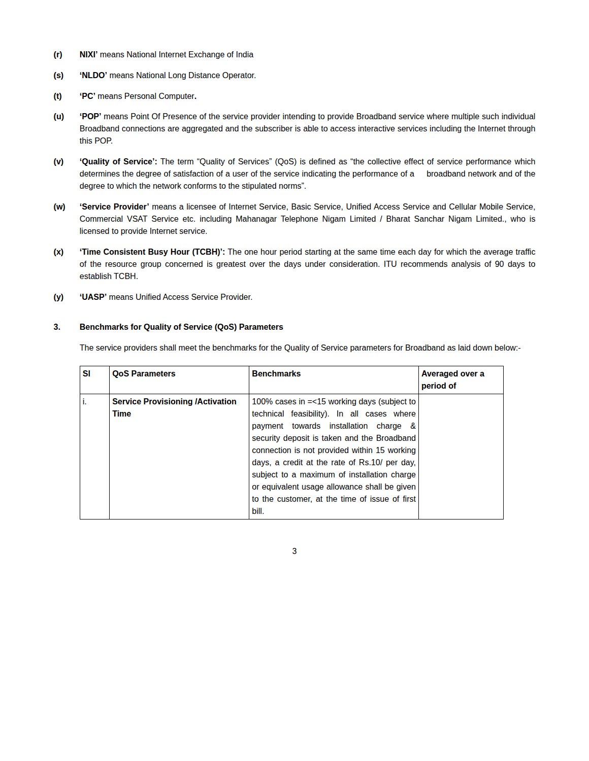(r) NIXI’ means National Internet Exchange of India
(s) ‘NLDO’ means National Long Distance Operator.
(t) ‘PC’ means Personal Computer.
(u) ‘POP’ means Point Of Presence of the service provider intending to provide Broadband service where multiple such individual Broadband connections are aggregated and the subscriber is able to access interactive services including the Internet through this POP.
(v) ‘Quality of Service’: The term “Quality of Services” (QoS) is defined as “the collective effect of service performance which determines the degree of satisfaction of a user of the service indicating the performance of a broadband network and of the degree to which the network conforms to the stipulated norms”.
(w) ‘Service Provider’ means a licensee of Internet Service, Basic Service, Unified Access Service and Cellular Mobile Service, Commercial VSAT Service etc. including Mahanagar Telephone Nigam Limited / Bharat Sanchar Nigam Limited., who is licensed to provide Internet service.
(x) ‘Time Consistent Busy Hour (TCBH)’: The one hour period starting at the same time each day for which the average traffic of the resource group concerned is greatest over the days under consideration. ITU recommends analysis of 90 days to establish TCBH.
(y) ‘UASP’ means Unified Access Service Provider.
3. Benchmarks for Quality of Service (QoS) Parameters
The service providers shall meet the benchmarks for the Quality of Service parameters for Broadband as laid down below:-
| Sl | QoS Parameters | Benchmarks | Averaged over a period of |
| --- | --- | --- | --- |
| i. | Service Provisioning /Activation Time | 100% cases in =<15 working days (subject to technical feasibility). In all cases where payment towards installation charge & security deposit is taken and the Broadband connection is not provided within 15 working days, a credit at the rate of Rs.10/ per day, subject to a maximum of installation charge or equivalent usage allowance shall be given to the customer, at the time of issue of first bill. | |
3